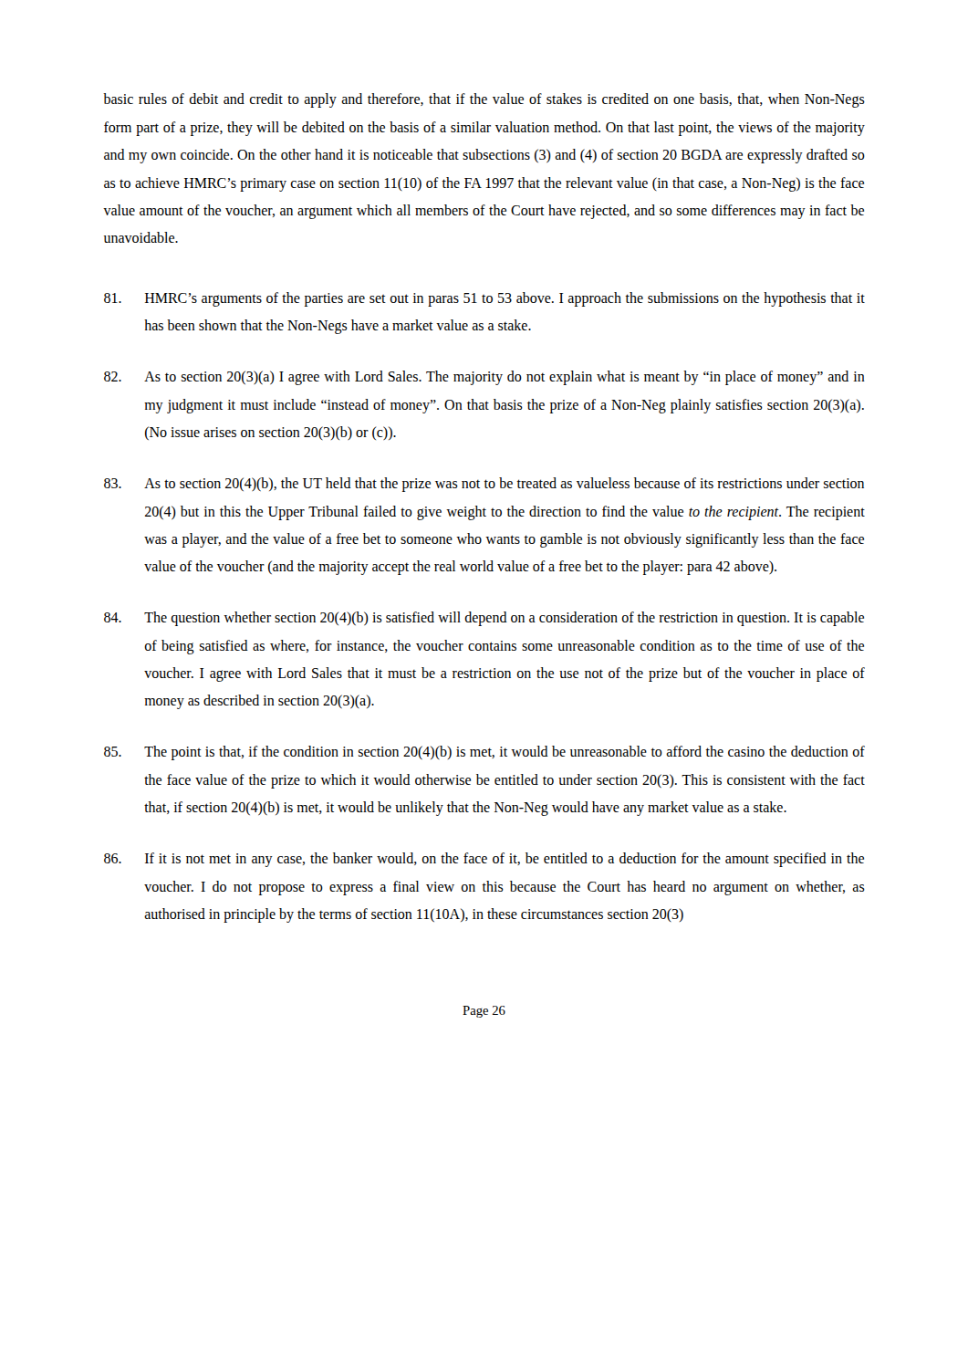basic rules of debit and credit to apply and therefore, that if the value of stakes is credited on one basis, that, when Non-Negs form part of a prize, they will be debited on the basis of a similar valuation method. On that last point, the views of the majority and my own coincide. On the other hand it is noticeable that subsections (3) and (4) of section 20 BGDA are expressly drafted so as to achieve HMRC’s primary case on section 11(10) of the FA 1997 that the relevant value (in that case, a Non-Neg) is the face value amount of the voucher, an argument which all members of the Court have rejected, and so some differences may in fact be unavoidable.
81.
HMRC’s arguments of the parties are set out in paras 51 to 53 above. I approach the submissions on the hypothesis that it has been shown that the Non-Negs have a market value as a stake.
82.
As to section 20(3)(a) I agree with Lord Sales. The majority do not explain what is meant by “in place of money” and in my judgment it must include “instead of money”. On that basis the prize of a Non-Neg plainly satisfies section 20(3)(a). (No issue arises on section 20(3)(b) or (c)).
83.
As to section 20(4)(b), the UT held that the prize was not to be treated as valueless because of its restrictions under section 20(4) but in this the Upper Tribunal failed to give weight to the direction to find the value to the recipient. The recipient was a player, and the value of a free bet to someone who wants to gamble is not obviously significantly less than the face value of the voucher (and the majority accept the real world value of a free bet to the player: para 42 above).
84.
The question whether section 20(4)(b) is satisfied will depend on a consideration of the restriction in question. It is capable of being satisfied as where, for instance, the voucher contains some unreasonable condition as to the time of use of the voucher. I agree with Lord Sales that it must be a restriction on the use not of the prize but of the voucher in place of money as described in section 20(3)(a).
85.
The point is that, if the condition in section 20(4)(b) is met, it would be unreasonable to afford the casino the deduction of the face value of the prize to which it would otherwise be entitled to under section 20(3). This is consistent with the fact that, if section 20(4)(b) is met, it would be unlikely that the Non-Neg would have any market value as a stake.
86.
If it is not met in any case, the banker would, on the face of it, be entitled to a deduction for the amount specified in the voucher. I do not propose to express a final view on this because the Court has heard no argument on whether, as authorised in principle by the terms of section 11(10A), in these circumstances section 20(3)
Page 26